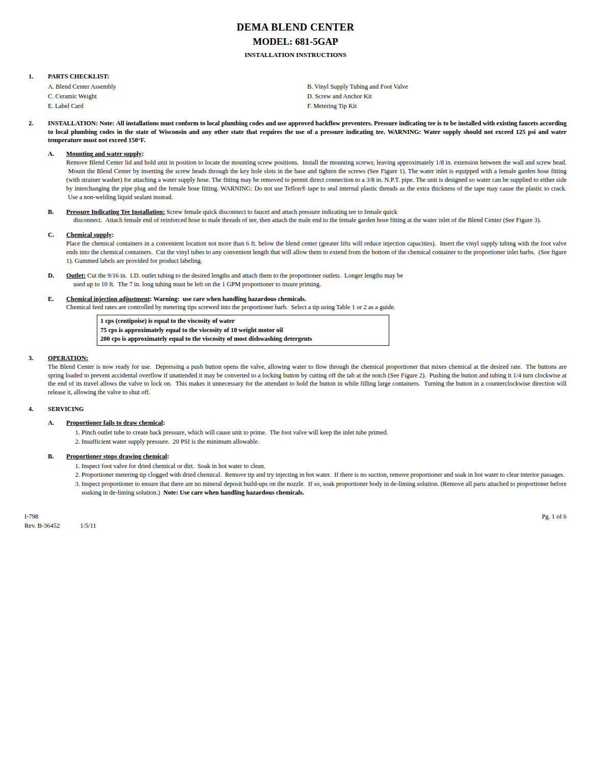DEMA BLEND CENTER
MODEL: 681-5GAP
INSTALLATION INSTRUCTIONS
1. PARTS CHECKLIST:
| A. Blend Center Assembly | B. Vinyl Supply Tubing and Foot Valve |
| C. Ceramic Weight | D. Screw and Anchor Kit |
| E. Label Card | F. Metering Tip Kit |
2.
INSTALLATION: Note: All installations must conform to local plumbing codes and use approved backflow preventers. Pressure indicating tee is to be installed with existing faucets according to local plumbing codes in the state of Wisconsin and any other state that requires the use of a pressure indicating tee. WARNING: Water supply should not exceed 125 psi and water temperature must not exceed 150°F.
A. Mounting and water supply:
Remove Blend Center lid and hold unit in position to locate the mounting screw positions. Install the mounting screws; leaving approximately 1/8 in. extension between the wall and screw head. Mount the Blend Center by inserting the screw heads through the key hole slots in the base and tighten the screws (See Figure 1). The water inlet is equipped with a female garden hose fitting (with strainer washer) for attaching a water supply hose. The fitting may be removed to permit direct connection to a 3/8 in. N.P.T. pipe. The unit is designed so water can be supplied to either side by interchanging the pipe plug and the female hose fitting. WARNING: Do not use Teflon® tape to seal internal plastic threads as the extra thickness of the tape may cause the plastic to crack. Use a non-welding liquid sealant instead.
B. Pressure Indicating Tee Installation: Screw female quick disconnect to faucet and attach pressure indicating tee to female quick
disconnect. Attach female end of reinforced hose to male threads of tee, then attach the male end to the female garden hose fitting at the water inlet of the Blend Center (See Figure 3).
C. Chemical supply:
Place the chemical containers in a convenient location not more than 6 ft. below the blend center (greater lifts will reduce injection capacities). Insert the vinyl supply tubing with the foot valve ends into the chemical containers. Cut the vinyl tubes to any convenient length that will allow them to extend from the bottom of the chemical container to the proportioner inlet barbs. (See figure 1). Gummed labels are provided for product labeling.
D. Outlet: Cut the 9/16 in. I.D. outlet tubing to the desired lengths and attach them to the proportioner outlets. Longer lengths may be
used up to 10 ft. The 7 in. long tubing must be left on the 1 GPM proportioner to insure priming.
E. Chemical injection adjustment: Warning: use care when handling hazardous chemicals.
Chemical feed rates are controlled by metering tips screwed into the proportioner barb. Select a tip using Table 1 or 2 as a guide.
1 cps (centipoise) is equal to the viscosity of water
75 cps is approximately equal to the viscosity of 10 weight motor oil
200 cps is approximately equal to the viscosity of most dishwashing detergents
3. OPERATION:
The Blend Center is now ready for use. Depressing a push button opens the valve, allowing water to flow through the chemical proportioner that mixes chemical at the desired rate. The buttons are spring loaded to prevent accidental overflow if unattended it may be converted to a locking button by cutting off the tab at the notch (See Figure 2). Pushing the button and tubing it 1/4 turn clockwise at the end of its travel allows the valve to lock on. This makes it unnecessary for the attendant to hold the button in while filling large containers. Turning the button in a counterclockwise direction will release it, allowing the valve to shut off.
4. SERVICING
A. Proportioner fails to draw chemical:
Pinch outlet tube to create back pressure, which will cause unit to prime. The foot valve will keep the inlet tube primed.
Insufficient water supply pressure. 20 PSI is the minimum allowable.
B. Proportioner stops drawing chemical:
Inspect foot valve for dried chemical or dirt. Soak in hot water to clean.
Proportioner metering tip clogged with dried chemical. Remove tip and try injecting in hot water. If there is no suction, remove proportioner and soak in hot water to clear interior passages.
Inspect proportioner to ensure that there are no mineral deposit build-ups on the nozzle. If so, soak proportioner body in de-liming solution. (Remove all parts attached to proportioner before soaking in de-liming solution.) Note: Use care when handling hazardous chemicals.
I-798
Rev. B-36452 1/5/11
Pg. 1 of 6